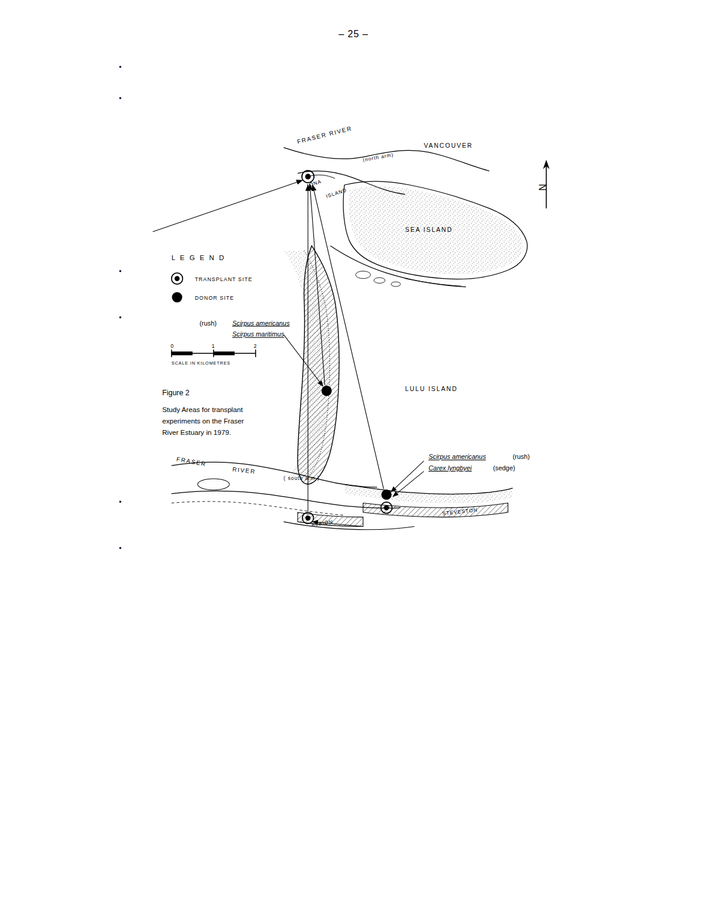– 25 –
• • • • • •
Figure 2. Study Areas for transplant experiments on the Fraser River Estuary in 1979. Sketch map of the Fraser River estuary showing Vancouver, Sea Island, Iona Island, Lulu Island, Steveston and Albion, with transplant sites and donor sites marked and labelled with Scirpus americanus (rush), Scirpus maritimus and Carex lyngbyei (sedge). N FRASER RIVER (north arm) VANCOUVER IONA ISLAND SEA ISLAND LULU ISLAND FRASER RIVER ( south arm ) STEVESTON ALBION L E G E N D TRANSPLANT SITE DONOR SITE (rush) Scirpus americanus Scirpus maritimus Scirpus americanus (rush) Carex lyngbyei (sedge) 0 1 2 SCALE IN KILOMETRES Figure 2 Study Areas for transplant experiments on the Fraser River Estuary in 1979.